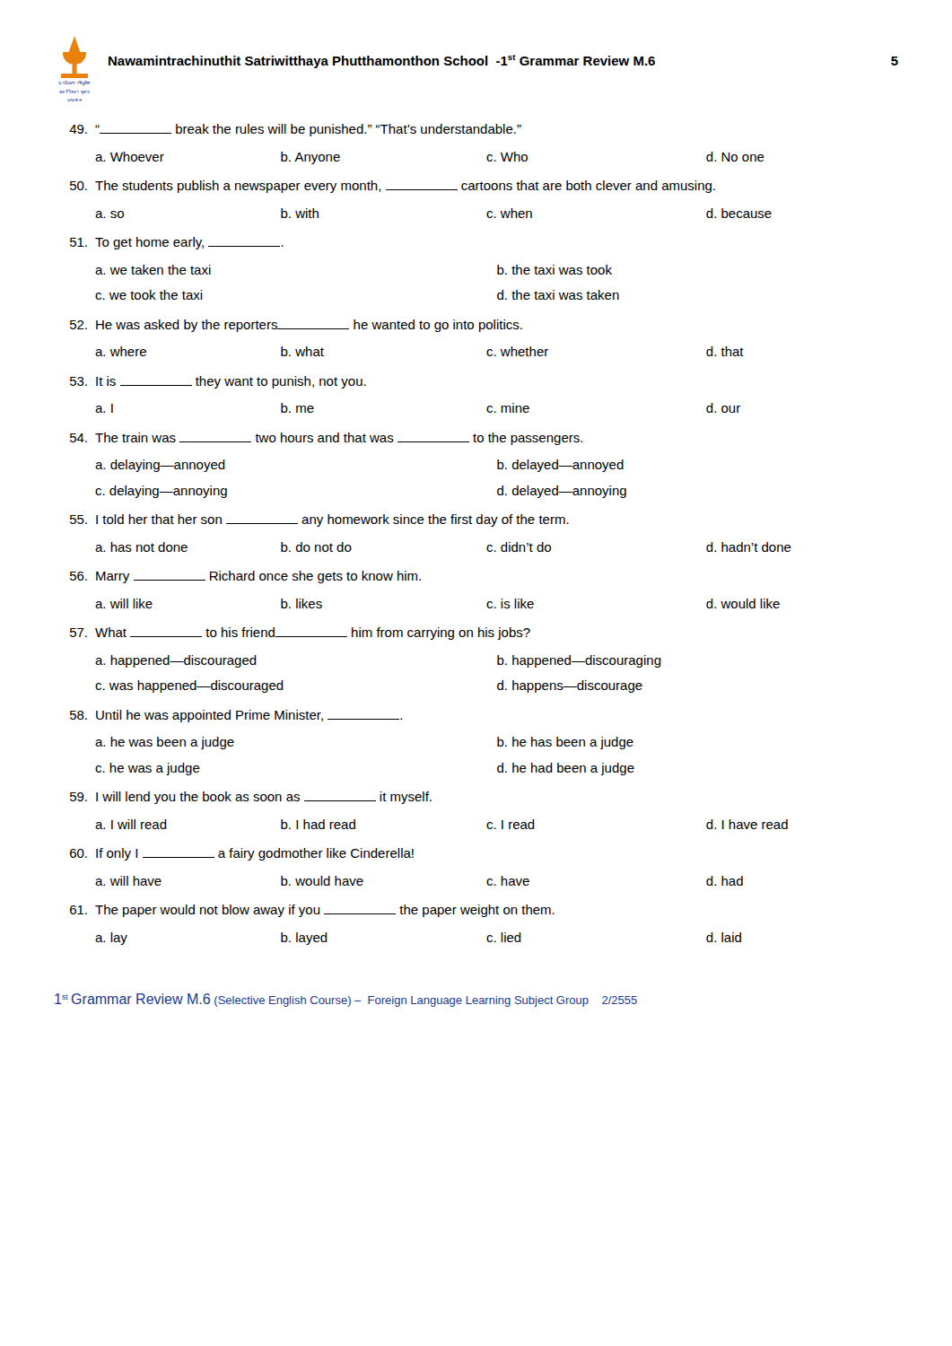นวมินทราชินูทิศ
สตรีวิทยา พุทธมณฑล
Nawamintrachinuthit Satriwitthaya Phutthamonthon School -1st Grammar Review M.6
5
“ break the rules will be punished.” “That’s understandable.”
a. Whoever b. Anyone c. Who d. No one
The students publish a newspaper every month, cartoons that are both clever and amusing.
a. so b. with c. when d. because
To get home early, .
a. we taken the taxi b. the taxi was took c. we took the taxi d. the taxi was taken
He was asked by the reporters he wanted to go into politics.
a. where b. what c. whether d. that
It is they want to punish, not you.
a. I b. me c. mine d. our
The train was two hours and that was to the passengers.
a. delaying—annoyed b. delayed—annoyed c. delaying—annoying d. delayed—annoying
I told her that her son any homework since the first day of the term.
a. has not done b. do not do c. didn’t do d. hadn’t done
Marry Richard once she gets to know him.
a. will like b. likes c. is like d. would like
What to his friend him from carrying on his jobs?
a. happened—discouraged b. happened—discouraging c. was happened—discouraged d. happens—discourage
Until he was appointed Prime Minister, .
a. he was been a judge b. he has been a judge c. he was a judge d. he had been a judge
I will lend you the book as soon as it myself.
a. I will read b. I had read c. I read d. I have read
If only I a fairy godmother like Cinderella!
a. will have b. would have c. have d. had
The paper would not blow away if you the paper weight on them.
a. lay b. layed c. lied d. laid
1st Grammar Review M.6 (Selective English Course) – Foreign Language Learning Subject Group 2/2555